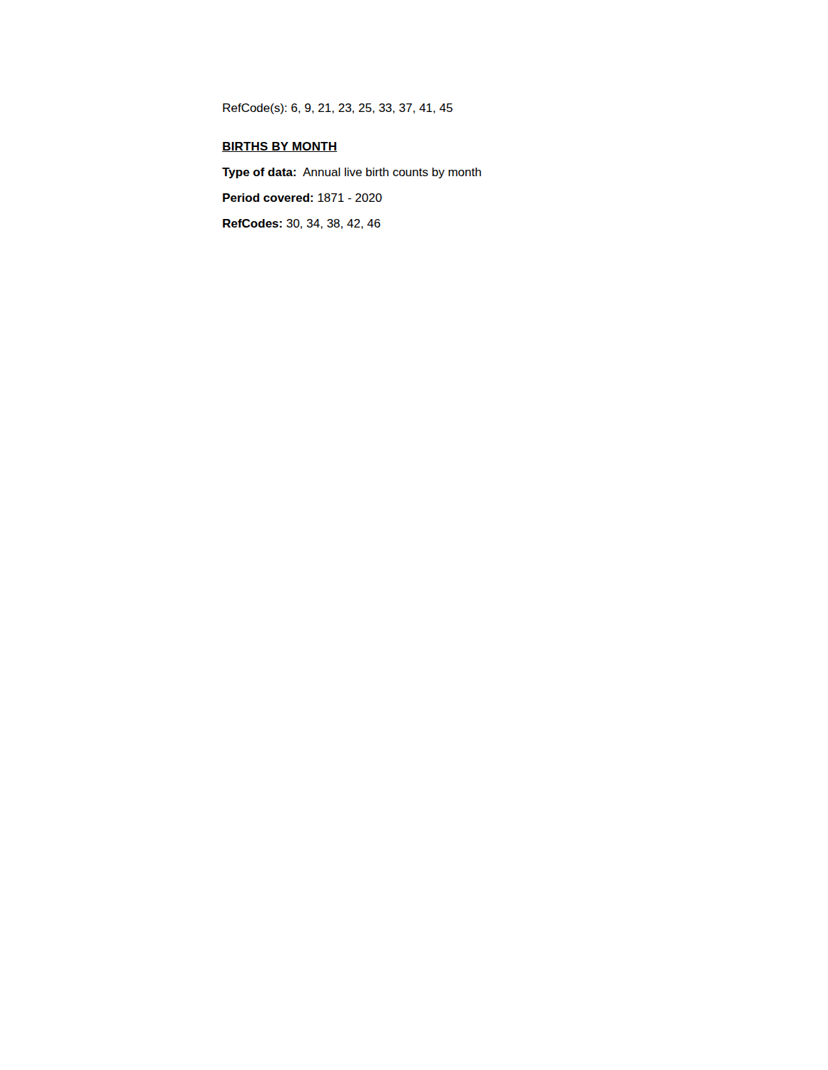RefCode(s): 6, 9, 21, 23, 25, 33, 37, 41, 45
BIRTHS BY MONTH
Type of data: Annual live birth counts by month
Period covered: 1871 - 2020
RefCodes: 30, 34, 38, 42, 46